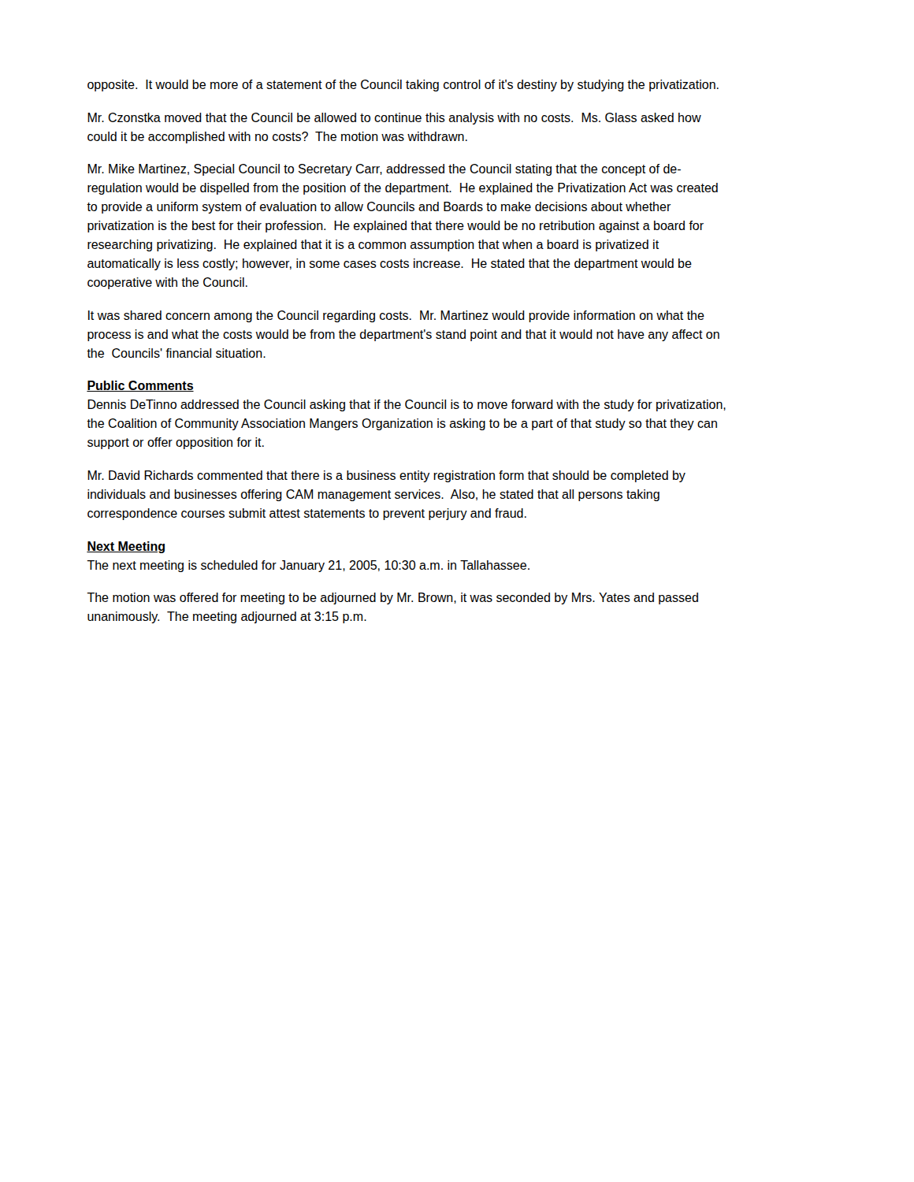opposite. It would be more of a statement of the Council taking control of it's destiny by studying the privatization.
Mr. Czonstka moved that the Council be allowed to continue this analysis with no costs. Ms. Glass asked how could it be accomplished with no costs? The motion was withdrawn.
Mr. Mike Martinez, Special Council to Secretary Carr, addressed the Council stating that the concept of de-regulation would be dispelled from the position of the department. He explained the Privatization Act was created to provide a uniform system of evaluation to allow Councils and Boards to make decisions about whether privatization is the best for their profession. He explained that there would be no retribution against a board for researching privatizing. He explained that it is a common assumption that when a board is privatized it automatically is less costly; however, in some cases costs increase. He stated that the department would be cooperative with the Council.
It was shared concern among the Council regarding costs. Mr. Martinez would provide information on what the process is and what the costs would be from the department's stand point and that it would not have any affect on the Councils' financial situation.
Public Comments
Dennis DeTinno addressed the Council asking that if the Council is to move forward with the study for privatization, the Coalition of Community Association Mangers Organization is asking to be a part of that study so that they can support or offer opposition for it.
Mr. David Richards commented that there is a business entity registration form that should be completed by individuals and businesses offering CAM management services. Also, he stated that all persons taking correspondence courses submit attest statements to prevent perjury and fraud.
Next Meeting
The next meeting is scheduled for January 21, 2005, 10:30 a.m. in Tallahassee.
The motion was offered for meeting to be adjourned by Mr. Brown, it was seconded by Mrs. Yates and passed unanimously. The meeting adjourned at 3:15 p.m.